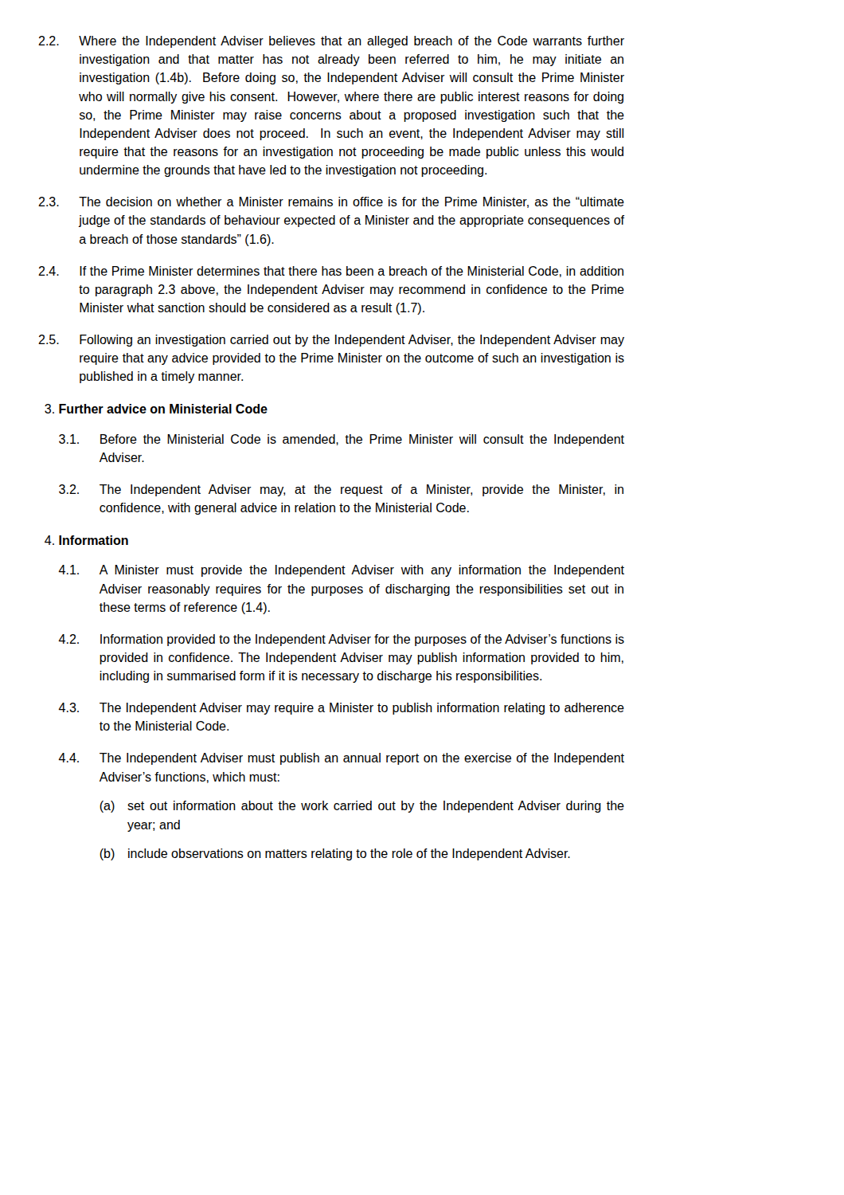2.2.
Where the Independent Adviser believes that an alleged breach of the Code warrants further investigation and that matter has not already been referred to him, he may initiate an investigation (1.4b). Before doing so, the Independent Adviser will consult the Prime Minister who will normally give his consent. However, where there are public interest reasons for doing so, the Prime Minister may raise concerns about a proposed investigation such that the Independent Adviser does not proceed. In such an event, the Independent Adviser may still require that the reasons for an investigation not proceeding be made public unless this would undermine the grounds that have led to the investigation not proceeding.
2.3.
The decision on whether a Minister remains in office is for the Prime Minister, as the “ultimate judge of the standards of behaviour expected of a Minister and the appropriate consequences of a breach of those standards” (1.6).
2.4.
If the Prime Minister determines that there has been a breach of the Ministerial Code, in addition to paragraph 2.3 above, the Independent Adviser may recommend in confidence to the Prime Minister what sanction should be considered as a result (1.7).
2.5.
Following an investigation carried out by the Independent Adviser, the Independent Adviser may require that any advice provided to the Prime Minister on the outcome of such an investigation is published in a timely manner.
Further advice on Ministerial Code
3.1.
Before the Ministerial Code is amended, the Prime Minister will consult the Independent Adviser.
3.2.
The Independent Adviser may, at the request of a Minister, provide the Minister, in confidence, with general advice in relation to the Ministerial Code.
Information
4.1.
A Minister must provide the Independent Adviser with any information the Independent Adviser reasonably requires for the purposes of discharging the responsibilities set out in these terms of reference (1.4).
4.2.
Information provided to the Independent Adviser for the purposes of the Adviser’s functions is provided in confidence. The Independent Adviser may publish information provided to him, including in summarised form if it is necessary to discharge his responsibilities.
4.3.
The Independent Adviser may require a Minister to publish information relating to adherence to the Ministerial Code.
4.4.
The Independent Adviser must publish an annual report on the exercise of the Independent Adviser’s functions, which must:
(a)
set out information about the work carried out by the Independent Adviser during the year; and
(b)
include observations on matters relating to the role of the Independent Adviser.